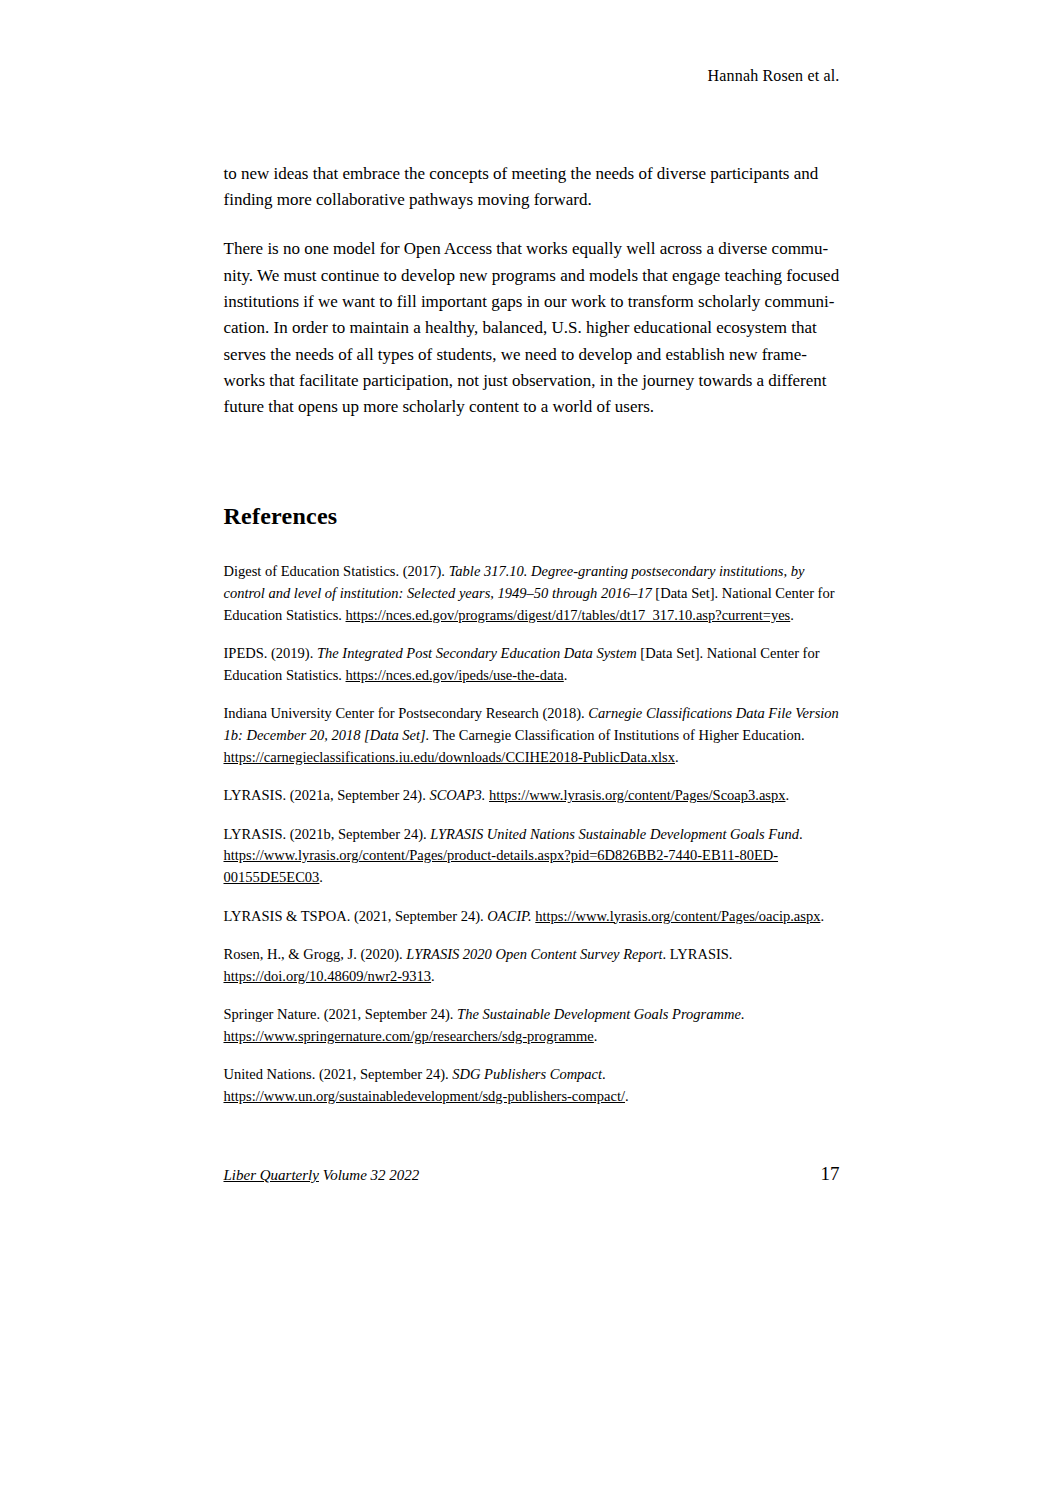Hannah Rosen et al.
to new ideas that embrace the concepts of meeting the needs of diverse participants and finding more collaborative pathways moving forward.
There is no one model for Open Access that works equally well across a diverse community. We must continue to develop new programs and models that engage teaching focused institutions if we want to fill important gaps in our work to transform scholarly communication. In order to maintain a healthy, balanced, U.S. higher educational ecosystem that serves the needs of all types of students, we need to develop and establish new frameworks that facilitate participation, not just observation, in the journey towards a different future that opens up more scholarly content to a world of users.
References
Digest of Education Statistics. (2017). Table 317.10. Degree-granting postsecondary institutions, by control and level of institution: Selected years, 1949–50 through 2016–17 [Data Set]. National Center for Education Statistics. https://nces.ed.gov/programs/digest/d17/tables/dt17_317.10.asp?current=yes.
IPEDS. (2019). The Integrated Post Secondary Education Data System [Data Set]. National Center for Education Statistics. https://nces.ed.gov/ipeds/use-the-data.
Indiana University Center for Postsecondary Research (2018). Carnegie Classifications Data File Version 1b: December 20, 2018 [Data Set]. The Carnegie Classification of Institutions of Higher Education. https://carnegieclassifications.iu.edu/downloads/CCIHE2018-PublicData.xlsx.
LYRASIS. (2021a, September 24). SCOAP3. https://www.lyrasis.org/content/Pages/Scoap3.aspx.
LYRASIS. (2021b, September 24). LYRASIS United Nations Sustainable Development Goals Fund. https://www.lyrasis.org/content/Pages/product-details.aspx?pid=6D826BB2-7440-EB11-80ED-00155DE5EC03.
LYRASIS & TSPOA. (2021, September 24). OACIP. https://www.lyrasis.org/content/Pages/oacip.aspx.
Rosen, H., & Grogg, J. (2020). LYRASIS 2020 Open Content Survey Report. LYRASIS. https://doi.org/10.48609/nwr2-9313.
Springer Nature. (2021, September 24). The Sustainable Development Goals Programme. https://www.springernature.com/gp/researchers/sdg-programme.
United Nations. (2021, September 24). SDG Publishers Compact. https://www.un.org/sustainabledevelopment/sdg-publishers-compact/.
Liber Quarterly Volume 32 2022 17